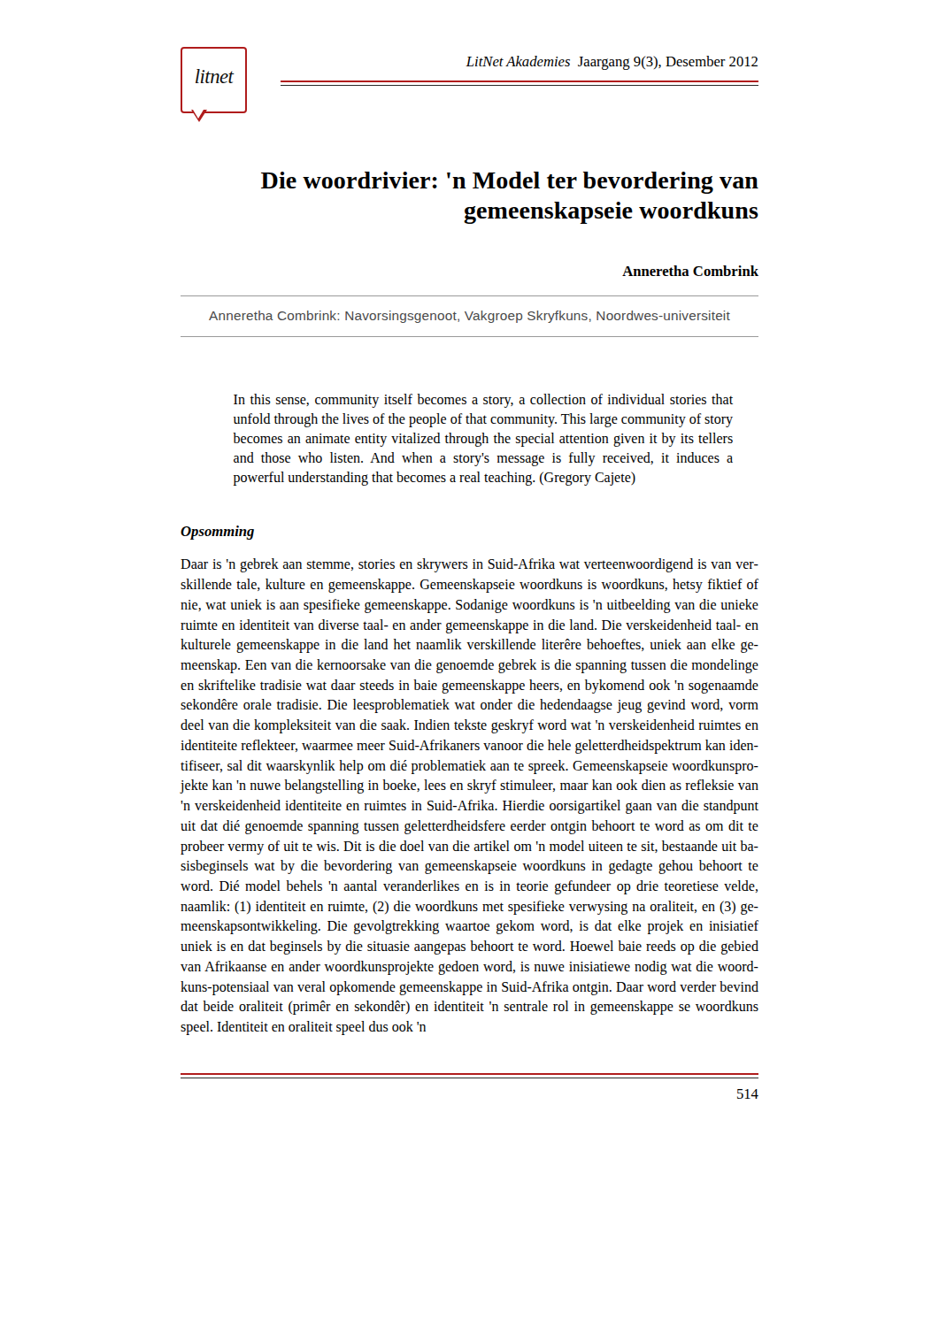litnet
LitNet Akademies Jaargang 9(3), Desember 2012
Die woordrivier: 'n Model ter bevordering van gemeenskapseie woordkuns
Anneretha Combrink
Anneretha Combrink: Navorsingsgenoot, Vakgroep Skryfkuns, Noordwes-universiteit
In this sense, community itself becomes a story, a collection of individual stories that unfold through the lives of the people of that community. This large community of story becomes an animate entity vitalized through the special attention given it by its tellers and those who listen. And when a story's message is fully received, it induces a powerful understanding that becomes a real teaching. (Gregory Cajete)
Opsomming
Daar is 'n gebrek aan stemme, stories en skrywers in Suid-Afrika wat verteenwoordigend is van verskillende tale, kulture en gemeenskappe. Gemeenskapseie woordkuns is woordkuns, hetsy fiktief of nie, wat uniek is aan spesifieke gemeenskappe. Sodanige woordkuns is 'n uitbeelding van die unieke ruimte en identiteit van diverse taal- en ander gemeenskappe in die land. Die verskeidenheid taal- en kulturele gemeenskappe in die land het naamlik verskillende literêre behoeftes, uniek aan elke gemeenskap. Een van die kernoorsake van die genoemde gebrek is die spanning tussen die mondelinge en skriftelike tradisie wat daar steeds in baie gemeenskappe heers, en bykomend ook 'n sogenaamde sekondêre orale tradisie. Die leesproblematiek wat onder die hedendaagse jeug gevind word, vorm deel van die kompleksiteit van die saak. Indien tekste geskryf word wat 'n verskeidenheid ruimtes en identiteite reflekteer, waarmee meer Suid-Afrikaners vanoor die hele geletterdheidspektrum kan identifiseer, sal dit waarskynlik help om dié problematiek aan te spreek. Gemeenskapseie woordkunsprojekte kan 'n nuwe belangstelling in boeke, lees en skryf stimuleer, maar kan ook dien as refleksie van 'n verskeidenheid identiteite en ruimtes in Suid-Afrika. Hierdie oorsigartikel gaan van die standpunt uit dat dié genoemde spanning tussen geletterdheidsfere eerder ontgin behoort te word as om dit te probeer vermy of uit te wis. Dit is die doel van die artikel om 'n model uiteen te sit, bestaande uit basisbeginsels wat by die bevordering van gemeenskapseie woordkuns in gedagte gehou behoort te word. Dié model behels 'n aantal veranderlikes en is in teorie gefundeer op drie teoretiese velde, naamlik: (1) identiteit en ruimte, (2) die woordkuns met spesifieke verwysing na oraliteit, en (3) gemeenskapsontwikkeling. Die gevolgtrekking waartoe gekom word, is dat elke projek en inisiatief uniek is en dat beginsels by die situasie aangepas behoort te word. Hoewel baie reeds op die gebied van Afrikaanse en ander woordkunsprojekte gedoen word, is nuwe inisiatiewe nodig wat die woordkuns-potensiaal van veral opkomende gemeenskappe in Suid-Afrika ontgin. Daar word verder bevind dat beide oraliteit (primêr en sekondêr) en identiteit 'n sentrale rol in gemeenskappe se woordkuns speel. Identiteit en oraliteit speel dus ook 'n
514